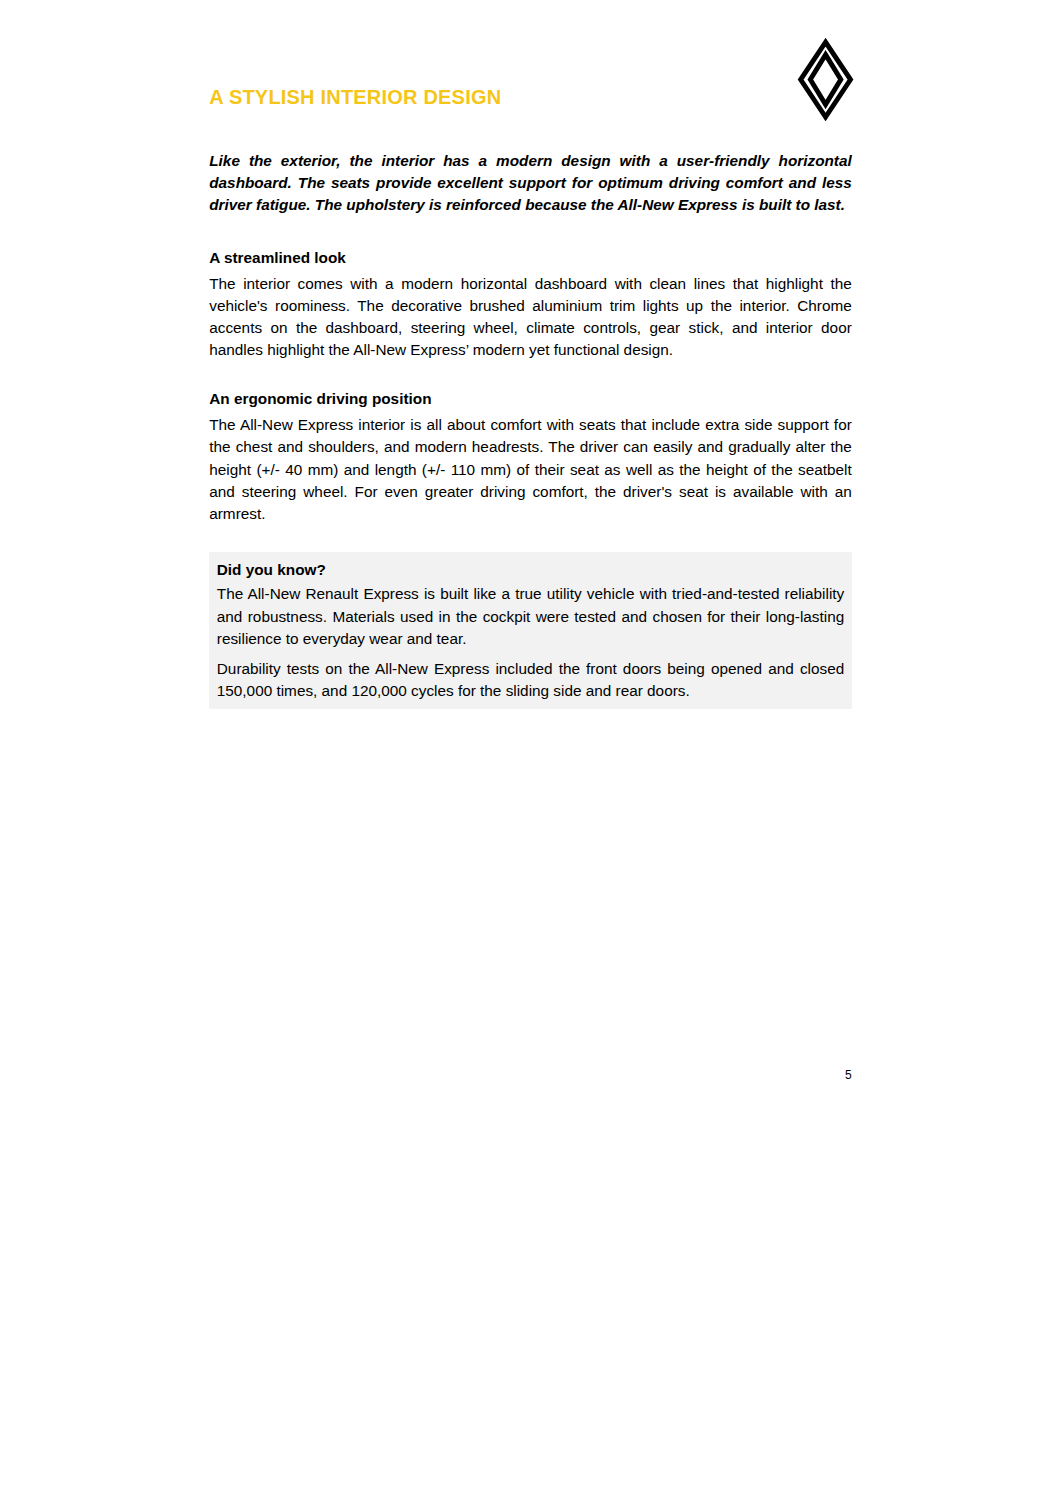A stylish interior design
Like the exterior, the interior has a modern design with a user-friendly horizontal dashboard. The seats provide excellent support for optimum driving comfort and less driver fatigue. The upholstery is reinforced because the All-New Express is built to last.
A streamlined look
The interior comes with a modern horizontal dashboard with clean lines that highlight the vehicle's roominess. The decorative brushed aluminium trim lights up the interior. Chrome accents on the dashboard, steering wheel, climate controls, gear stick, and interior door handles highlight the All-New Express’ modern yet functional design.
An ergonomic driving position
The All-New Express interior is all about comfort with seats that include extra side support for the chest and shoulders, and modern headrests. The driver can easily and gradually alter the height (+/- 40 mm) and length (+/- 110 mm) of their seat as well as the height of the seatbelt and steering wheel. For even greater driving comfort, the driver's seat is available with an armrest.
Did you know?
The All-New Renault Express is built like a true utility vehicle with tried-and-tested reliability and robustness. Materials used in the cockpit were tested and chosen for their long-lasting resilience to everyday wear and tear.
Durability tests on the All-New Express included the front doors being opened and closed 150,000 times, and 120,000 cycles for the sliding side and rear doors.
5